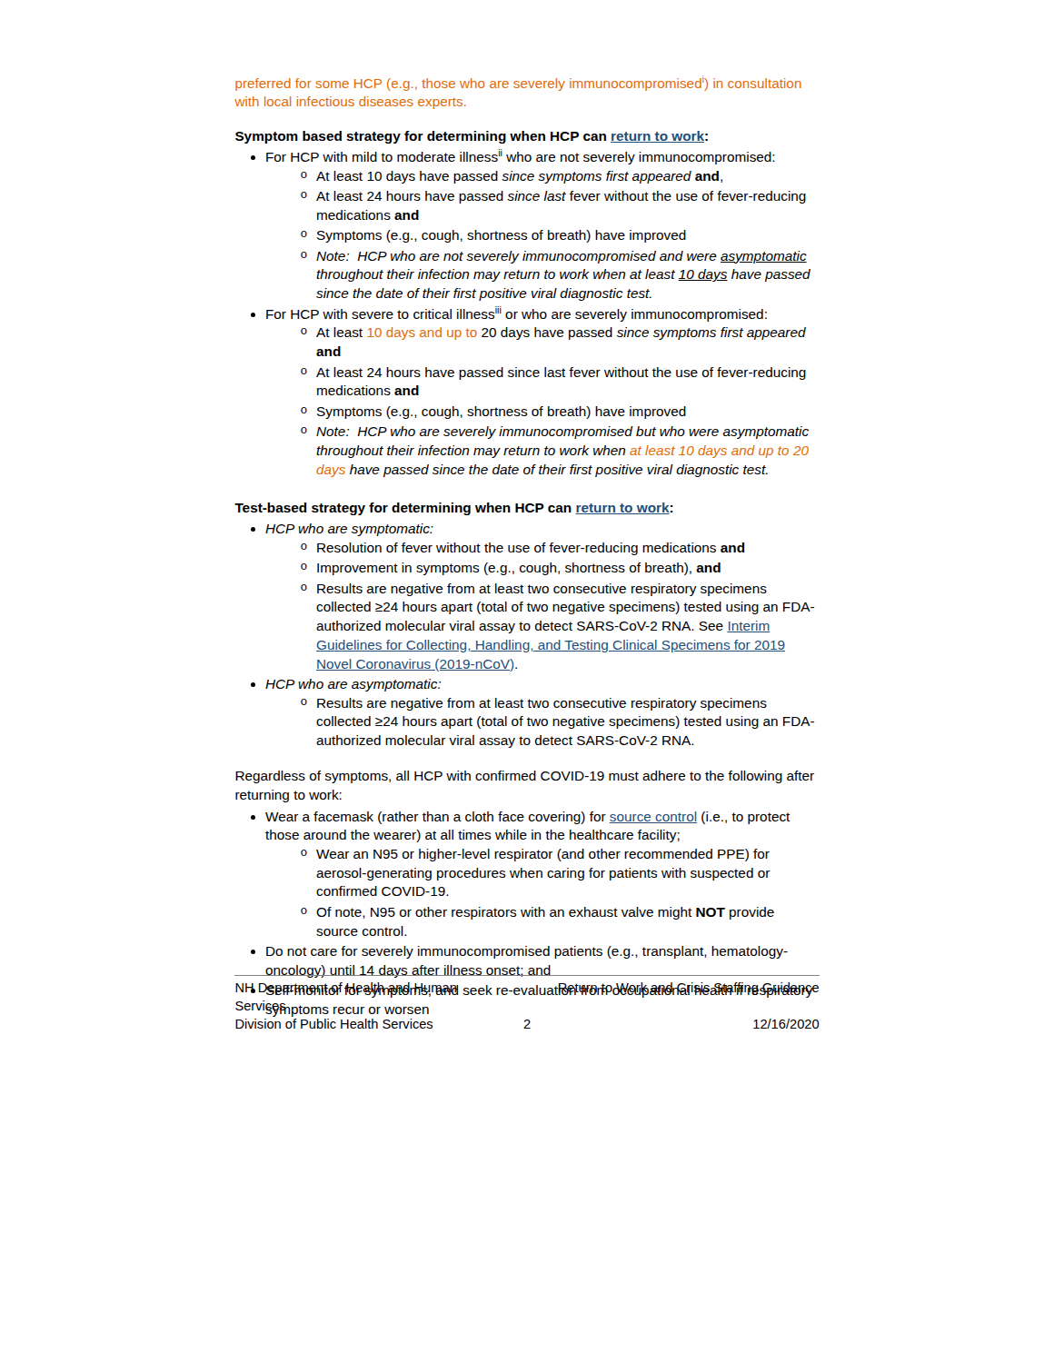preferred for some HCP (e.g., those who are severely immunocompromisedi) in consultation with local infectious diseases experts.
Symptom based strategy for determining when HCP can return to work:
For HCP with mild to moderate illnessii who are not severely immunocompromised:
At least 10 days have passed since symptoms first appeared and,
At least 24 hours have passed since last fever without the use of fever-reducing medications and
Symptoms (e.g., cough, shortness of breath) have improved
Note: HCP who are not severely immunocompromised and were asymptomatic throughout their infection may return to work when at least 10 days have passed since the date of their first positive viral diagnostic test.
For HCP with severe to critical illnessiii or who are severely immunocompromised:
At least 10 days and up to 20 days have passed since symptoms first appeared and
At least 24 hours have passed since last fever without the use of fever-reducing medications and
Symptoms (e.g., cough, shortness of breath) have improved
Note: HCP who are severely immunocompromised but who were asymptomatic throughout their infection may return to work when at least 10 days and up to 20 days have passed since the date of their first positive viral diagnostic test.
Test-based strategy for determining when HCP can return to work:
HCP who are symptomatic:
Resolution of fever without the use of fever-reducing medications and
Improvement in symptoms (e.g., cough, shortness of breath), and
Results are negative from at least two consecutive respiratory specimens collected ≥24 hours apart (total of two negative specimens) tested using an FDA-authorized molecular viral assay to detect SARS-CoV-2 RNA. See Interim Guidelines for Collecting, Handling, and Testing Clinical Specimens for 2019 Novel Coronavirus (2019-nCoV).
HCP who are asymptomatic:
Results are negative from at least two consecutive respiratory specimens collected ≥24 hours apart (total of two negative specimens) tested using an FDA-authorized molecular viral assay to detect SARS-CoV-2 RNA.
Regardless of symptoms, all HCP with confirmed COVID-19 must adhere to the following after returning to work:
Wear a facemask (rather than a cloth face covering) for source control (i.e., to protect those around the wearer) at all times while in the healthcare facility;
Wear an N95 or higher-level respirator (and other recommended PPE) for aerosol-generating procedures when caring for patients with suspected or confirmed COVID-19.
Of note, N95 or other respirators with an exhaust valve might NOT provide source control.
Do not care for severely immunocompromised patients (e.g., transplant, hematology-oncology) until 14 days after illness onset; and
Self-monitor for symptoms, and seek re-evaluation from occupational health if respiratory symptoms recur or worsen
| NH Department of Health and Human Services | | Return to Work and Crisis Staffing Guidance |
| Division of Public Health Services | 2 | 12/16/2020 |